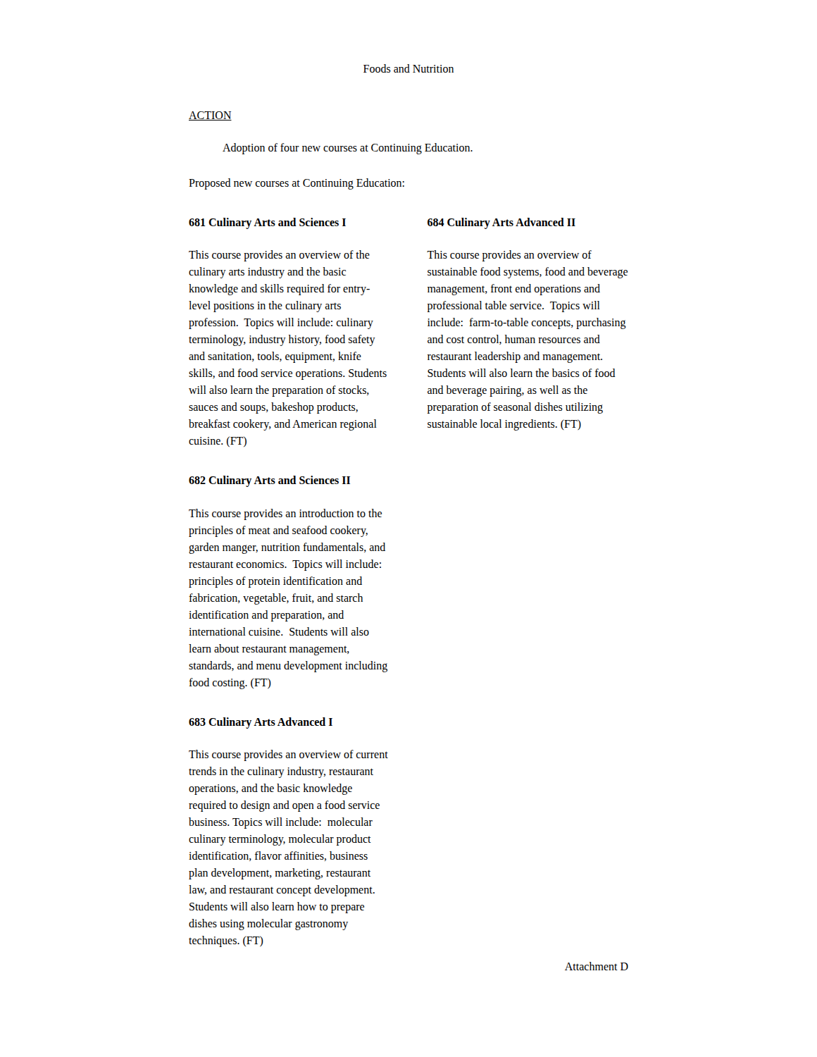Foods and Nutrition
ACTION
Adoption of four new courses at Continuing Education.
Proposed new courses at Continuing Education:
681 Culinary Arts and Sciences I
This course provides an overview of the culinary arts industry and the basic knowledge and skills required for entry-level positions in the culinary arts profession. Topics will include: culinary terminology, industry history, food safety and sanitation, tools, equipment, knife skills, and food service operations. Students will also learn the preparation of stocks, sauces and soups, bakeshop products, breakfast cookery, and American regional cuisine. (FT)
682 Culinary Arts and Sciences II
This course provides an introduction to the principles of meat and seafood cookery, garden manger, nutrition fundamentals, and restaurant economics. Topics will include: principles of protein identification and fabrication, vegetable, fruit, and starch identification and preparation, and international cuisine. Students will also learn about restaurant management, standards, and menu development including food costing. (FT)
683 Culinary Arts Advanced I
This course provides an overview of current trends in the culinary industry, restaurant operations, and the basic knowledge required to design and open a food service business. Topics will include: molecular culinary terminology, molecular product identification, flavor affinities, business plan development, marketing, restaurant law, and restaurant concept development. Students will also learn how to prepare dishes using molecular gastronomy techniques. (FT)
684 Culinary Arts Advanced II
This course provides an overview of sustainable food systems, food and beverage management, front end operations and professional table service. Topics will include: farm-to-table concepts, purchasing and cost control, human resources and restaurant leadership and management. Students will also learn the basics of food and beverage pairing, as well as the preparation of seasonal dishes utilizing sustainable local ingredients. (FT)
Attachment D